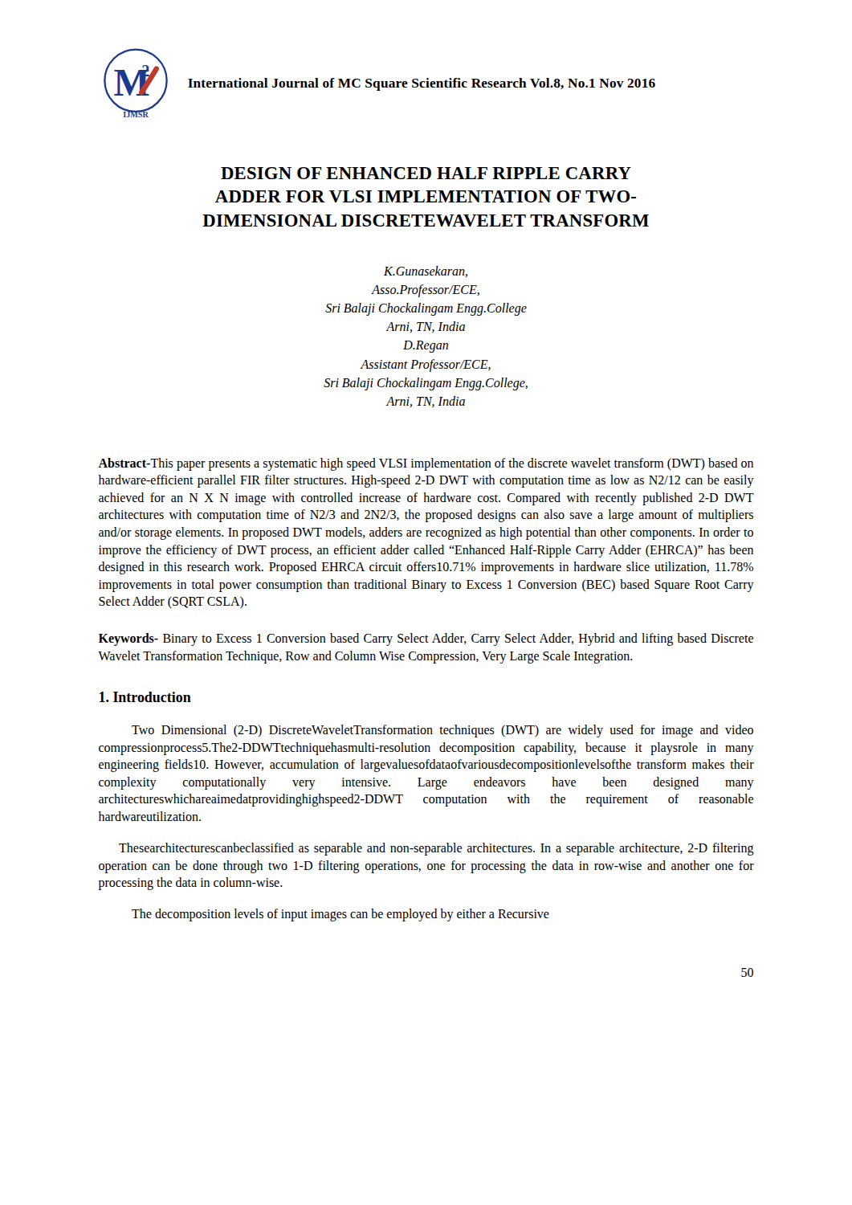M 2 IJMSR
International Journal of MC Square Scientific Research Vol.8, No.1 Nov 2016
DESIGN OF ENHANCED HALF RIPPLE CARRY
ADDER FOR VLSI IMPLEMENTATION OF TWO-
DIMENSIONAL DISCRETEWAVELET TRANSFORM
K.Gunasekaran,
Asso.Professor/ECE,
Sri Balaji Chockalingam Engg.College
Arni, TN, India
D.Regan
Assistant Professor/ECE,
Sri Balaji Chockalingam Engg.College,
Arni, TN, India
Abstract-This paper presents a systematic high speed VLSI implementation of the discrete wavelet transform (DWT) based on hardware-efficient parallel FIR filter structures. High-speed 2-D DWT with computation time as low as N2/12 can be easily achieved for an N X N image with controlled increase of hardware cost. Compared with recently published 2-D DWT architectures with computation time of N2/3 and 2N2/3, the proposed designs can also save a large amount of multipliers and/or storage elements. In proposed DWT models, adders are recognized as high potential than other components. In order to improve the efficiency of DWT process, an efficient adder called “Enhanced Half-Ripple Carry Adder (EHRCA)” has been designed in this research work. Proposed EHRCA circuit offers10.71% improvements in hardware slice utilization, 11.78% improvements in total power consumption than traditional Binary to Excess 1 Conversion (BEC) based Square Root Carry Select Adder (SQRT CSLA).
Keywords- Binary to Excess 1 Conversion based Carry Select Adder, Carry Select Adder, Hybrid and lifting based Discrete Wavelet Transformation Technique, Row and Column Wise Compression, Very Large Scale Integration.
1. Introduction
Two Dimensional (2-D) DiscreteWaveletTransformation techniques (DWT) are widely used for image and video compressionprocess5.The2-DDWTtechniquehasmulti-resolution decomposition capability, because it playsrole in many engineering fields10. However, accumulation of largevaluesofdataofvariousdecompositionlevelsofthe transform makes their complexity computationally very intensive. Large endeavors have been designed many architectureswhichareaimedatprovidinghighspeed2-DDWT computation with the requirement of reasonable hardwareutilization.
Thesearchitecturescanbeclassified as separable and non-separable architectures. In a separable architecture, 2-D filtering operation can be done through two 1-D filtering operations, one for processing the data in row-wise and another one for processing the data in column-wise.
The decomposition levels of input images can be employed by either a Recursive
50